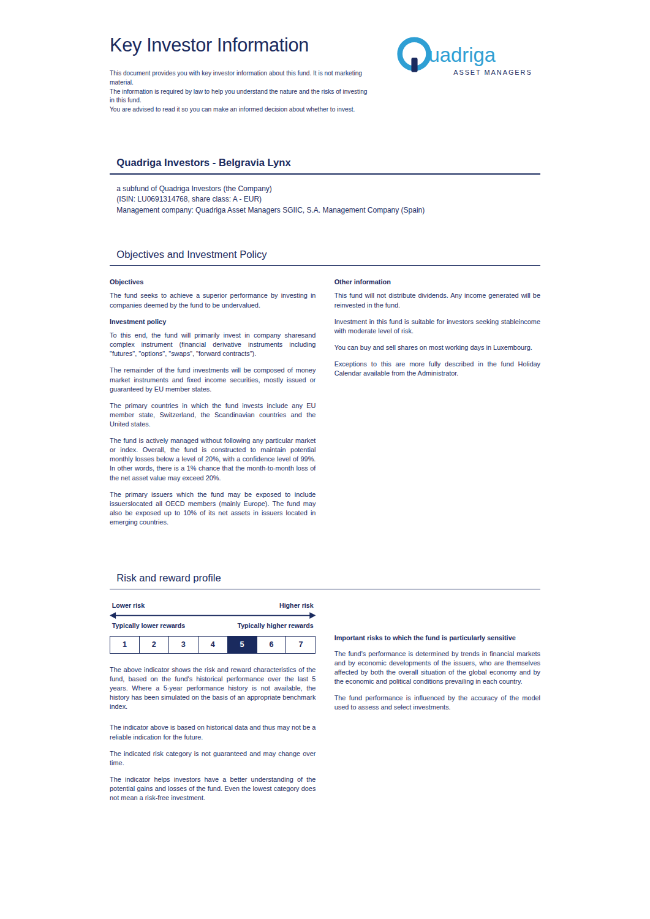Key Investor Information
This document provides you with key investor information about this fund. It is not marketing material.
The information is required by law to help you understand the nature and the risks of investing in this fund.
You are advised to read it so you can make an informed decision about whether to invest.
uadriga ASSET MANAGERS
Quadriga Investors - Belgravia Lynx
a subfund of Quadriga Investors (the Company)
(ISIN: LU0691314768, share class: A - EUR)
Management company: Quadriga Asset Managers SGIIC, S.A. Management Company (Spain)
Objectives and Investment Policy
Objectives
The fund seeks to achieve a superior performance by investing in companies deemed by the fund to be undervalued.
Investment policy
To this end, the fund will primarily invest in company sharesand complex instrument (financial derivative instruments including "futures", "options", "swaps", "forward contracts").
The remainder of the fund investments will be composed of money market instruments and fixed income securities, mostly issued or guaranteed by EU member states.
The primary countries in which the fund invests include any EU member state, Switzerland, the Scandinavian countries and the United states.
The fund is actively managed without following any particular market or index. Overall, the fund is constructed to maintain potential monthly losses below a level of 20%, with a confidence level of 99%. In other words, there is a 1% chance that the month-to-month loss of the net asset value may exceed 20%.
The primary issuers which the fund may be exposed to include issuerslocated all OECD members (mainly Europe). The fund may also be exposed up to 10% of its net assets in issuers located in emerging countries.
Other information
This fund will not distribute dividends. Any income generated will be reinvested in the fund.
Investment in this fund is suitable for investors seeking stableincome with moderate level of risk.
You can buy and sell shares on most working days in Luxembourg.
Exceptions to this are more fully described in the fund Holiday Calendar available from the Administrator.
Risk and reward profile
Lower risk Higher risk
Typically lower rewards Typically higher rewards
| 1 | 2 | 3 | 4 | 5 | 6 | 7 |
The above indicator shows the risk and reward characteristics of the fund, based on the fund's historical performance over the last 5 years. Where a 5-year performance history is not available, the history has been simulated on the basis of an appropriate benchmark index.
The indicator above is based on historical data and thus may not be a reliable indication for the future.
The indicated risk category is not guaranteed and may change over time.
The indicator helps investors have a better understanding of the potential gains and losses of the fund. Even the lowest category does not mean a risk-free investment.
Important risks to which the fund is particularly sensitive
The fund's performance is determined by trends in financial markets and by economic developments of the issuers, who are themselves affected by both the overall situation of the global economy and by the economic and political conditions prevailing in each country.
The fund performance is influenced by the accuracy of the model used to assess and select investments.